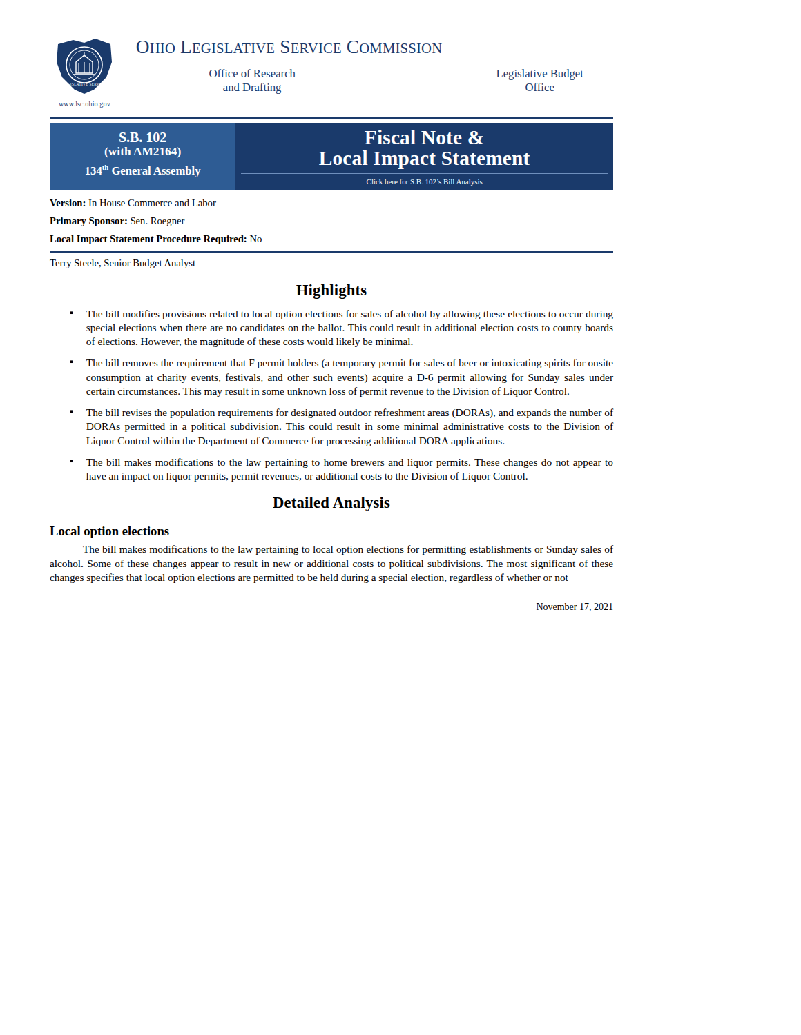LEGISLATIVE SERVICE
www.lsc.ohio.gov
OHIO LEGISLATIVE SERVICE COMMISSION
Office of Research
and Drafting
Legislative Budget
Office
S.B. 102
(with AM2164)
134th General Assembly
Fiscal Note &
Local Impact Statement
Click here for S.B. 102’s Bill Analysis
Version: In House Commerce and Labor
Primary Sponsor: Sen. Roegner
Local Impact Statement Procedure Required: No
Terry Steele, Senior Budget Analyst
Highlights
The bill modifies provisions related to local option elections for sales of alcohol by allowing these elections to occur during special elections when there are no candidates on the ballot. This could result in additional election costs to county boards of elections. However, the magnitude of these costs would likely be minimal.
The bill removes the requirement that F permit holders (a temporary permit for sales of beer or intoxicating spirits for onsite consumption at charity events, festivals, and other such events) acquire a D-6 permit allowing for Sunday sales under certain circumstances. This may result in some unknown loss of permit revenue to the Division of Liquor Control.
The bill revises the population requirements for designated outdoor refreshment areas (DORAs), and expands the number of DORAs permitted in a political subdivision. This could result in some minimal administrative costs to the Division of Liquor Control within the Department of Commerce for processing additional DORA applications.
The bill makes modifications to the law pertaining to home brewers and liquor permits. These changes do not appear to have an impact on liquor permits, permit revenues, or additional costs to the Division of Liquor Control.
Detailed Analysis
Local option elections
The bill makes modifications to the law pertaining to local option elections for permitting establishments or Sunday sales of alcohol. Some of these changes appear to result in new or additional costs to political subdivisions. The most significant of these changes specifies that local option elections are permitted to be held during a special election, regardless of whether or not
November 17, 2021